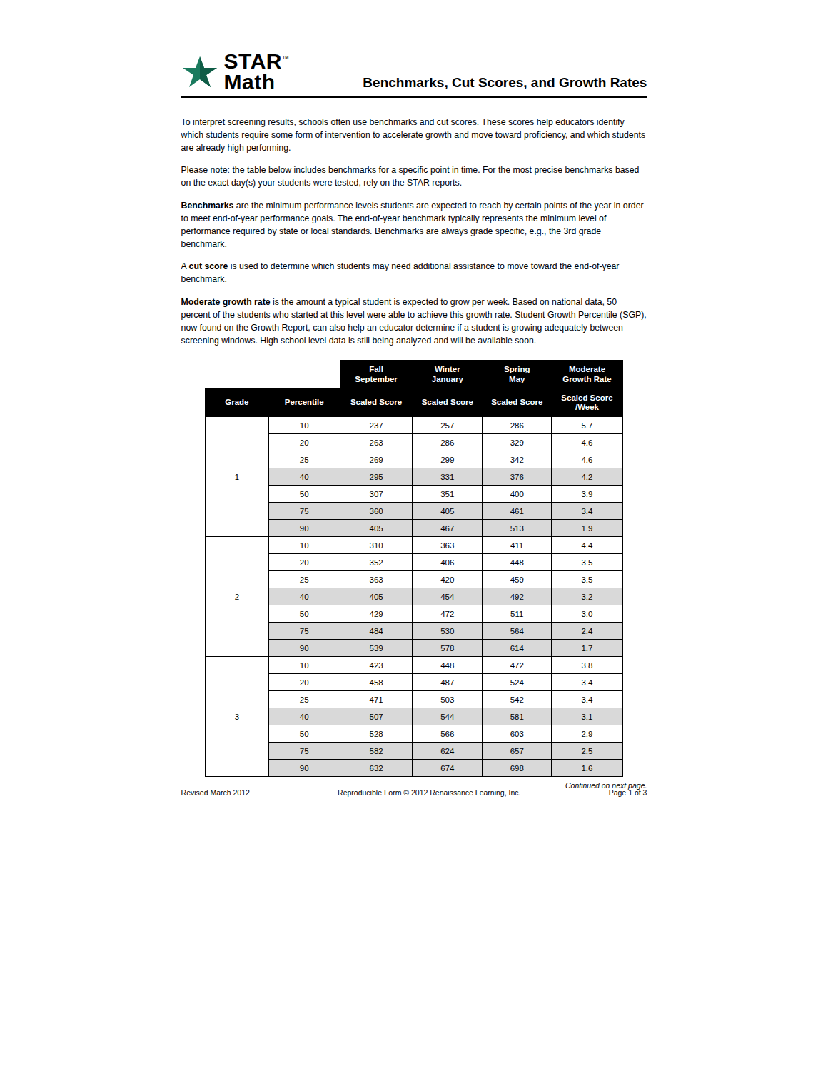STAR™
Math
Benchmarks, Cut Scores, and Growth Rates
To interpret screening results, schools often use benchmarks and cut scores. These scores help educators identify which students require some form of intervention to accelerate growth and move toward proficiency, and which students are already high performing.
Please note: the table below includes benchmarks for a specific point in time. For the most precise benchmarks based on the exact day(s) your students were tested, rely on the STAR reports.
Benchmarks are the minimum performance levels students are expected to reach by certain points of the year in order to meet end-of-year performance goals. The end-of-year benchmark typically represents the minimum level of performance required by state or local standards. Benchmarks are always grade specific, e.g., the 3rd grade benchmark.
A cut score is used to determine which students may need additional assistance to move toward the end-of-year benchmark.
Moderate growth rate is the amount a typical student is expected to grow per week. Based on national data, 50 percent of the students who started at this level were able to achieve this growth rate. Student Growth Percentile (SGP), now found on the Growth Report, can also help an educator determine if a student is growing adequately between screening windows. High school level data is still being analyzed and will be available soon.
| | Fall September | Winter January | Spring May | Moderate Growth Rate |
| --- | --- | --- | --- | --- |
| Grade | Percentile | Scaled Score | Scaled Score | Scaled Score | Scaled Score /Week |
| 1 | 10 | 237 | 257 | 286 | 5.7 |
| 20 | 263 | 286 | 329 | 4.6 |
| 25 | 269 | 299 | 342 | 4.6 |
| 40 | 295 | 331 | 376 | 4.2 |
| 50 | 307 | 351 | 400 | 3.9 |
| 75 | 360 | 405 | 461 | 3.4 |
| 90 | 405 | 467 | 513 | 1.9 |
| 2 | 10 | 310 | 363 | 411 | 4.4 |
| 20 | 352 | 406 | 448 | 3.5 |
| 25 | 363 | 420 | 459 | 3.5 |
| 40 | 405 | 454 | 492 | 3.2 |
| 50 | 429 | 472 | 511 | 3.0 |
| 75 | 484 | 530 | 564 | 2.4 |
| 90 | 539 | 578 | 614 | 1.7 |
| 3 | 10 | 423 | 448 | 472 | 3.8 |
| 20 | 458 | 487 | 524 | 3.4 |
| 25 | 471 | 503 | 542 | 3.4 |
| 40 | 507 | 544 | 581 | 3.1 |
| 50 | 528 | 566 | 603 | 2.9 |
| 75 | 582 | 624 | 657 | 2.5 |
| 90 | 632 | 674 | 698 | 1.6 |
Continued on next page.
Revised March 2012
Reproducible Form © 2012 Renaissance Learning, Inc.
Page 1 of 3